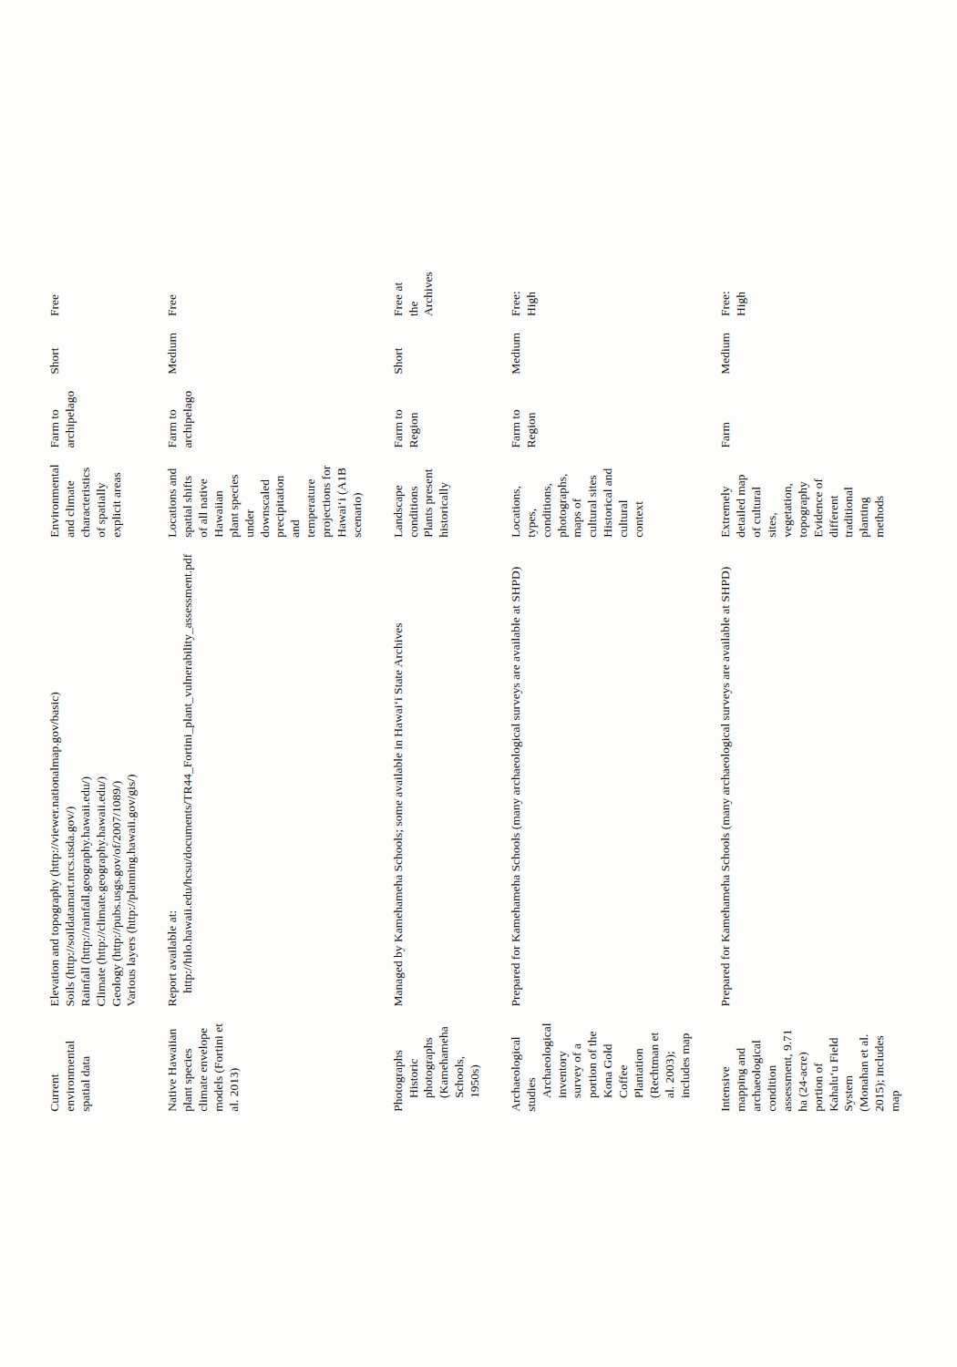| Current environmental spatial data | Elevation and topography ( http://viewer.nationalmap.gov/basic ) Soils ( http://soildatamart.nrcs.usda.gov/ ) Rainfall ( http://rainfall.geography.hawaii.edu/ ) Climate ( http://climate.geography.hawaii.edu/ ) Geology ( http://pubs.usgs.gov/of/2007/1089/ ) Various layers ( http://planning.hawaii.gov/gis/ ) | Environmental and climate characteristics of spatially explicit areas | Farm to archipelago | Short | Free |
| Native Hawaiian plant species climate envelope models (Fortini et al. 2013) | Report available at: http://hilo.hawaii.edu/hcsu/documents/TR44_Fortini_plant_vulnerability_assessment.pdf | Locations and spatial shifts of all native Hawaiian plant species under downscaled precipitation and temperature projections for Hawaiʻi (A1B scenario) | Farm to archipelago | Medium | Free |
| Photographs Historic photographs (Kamehameha Schools, 1950s) | Managed by Kamehameha Schools; some available in Hawaiʻi State Archives | Landscape conditions Plants present historically | Farm to Region | Short | Free at the Archives |
| Archaeological studies Archaeological inventory survey of a portion of the Kona Gold Coffee Plantation (Rechtman et al. 2003); includes map | Prepared for Kamehameha Schools (many archaeological surveys are available at SHPD) | Locations, types, conditions, photographs, maps of cultural sites Historical and cultural context | Farm to Region | Medium | Free: High |
| Intensive mapping and archaeological condition assessment, 9.71 ha (24-acre) portion of Kahaluʻu Field System (Monahan et al. 2015); includes map | Prepared for Kamehameha Schools (many archaeological surveys are available at SHPD) | Extremely detailed map of cultural sites, vegetation, topography Evidence of different traditional planting methods | Farm | Medium | Free: High |